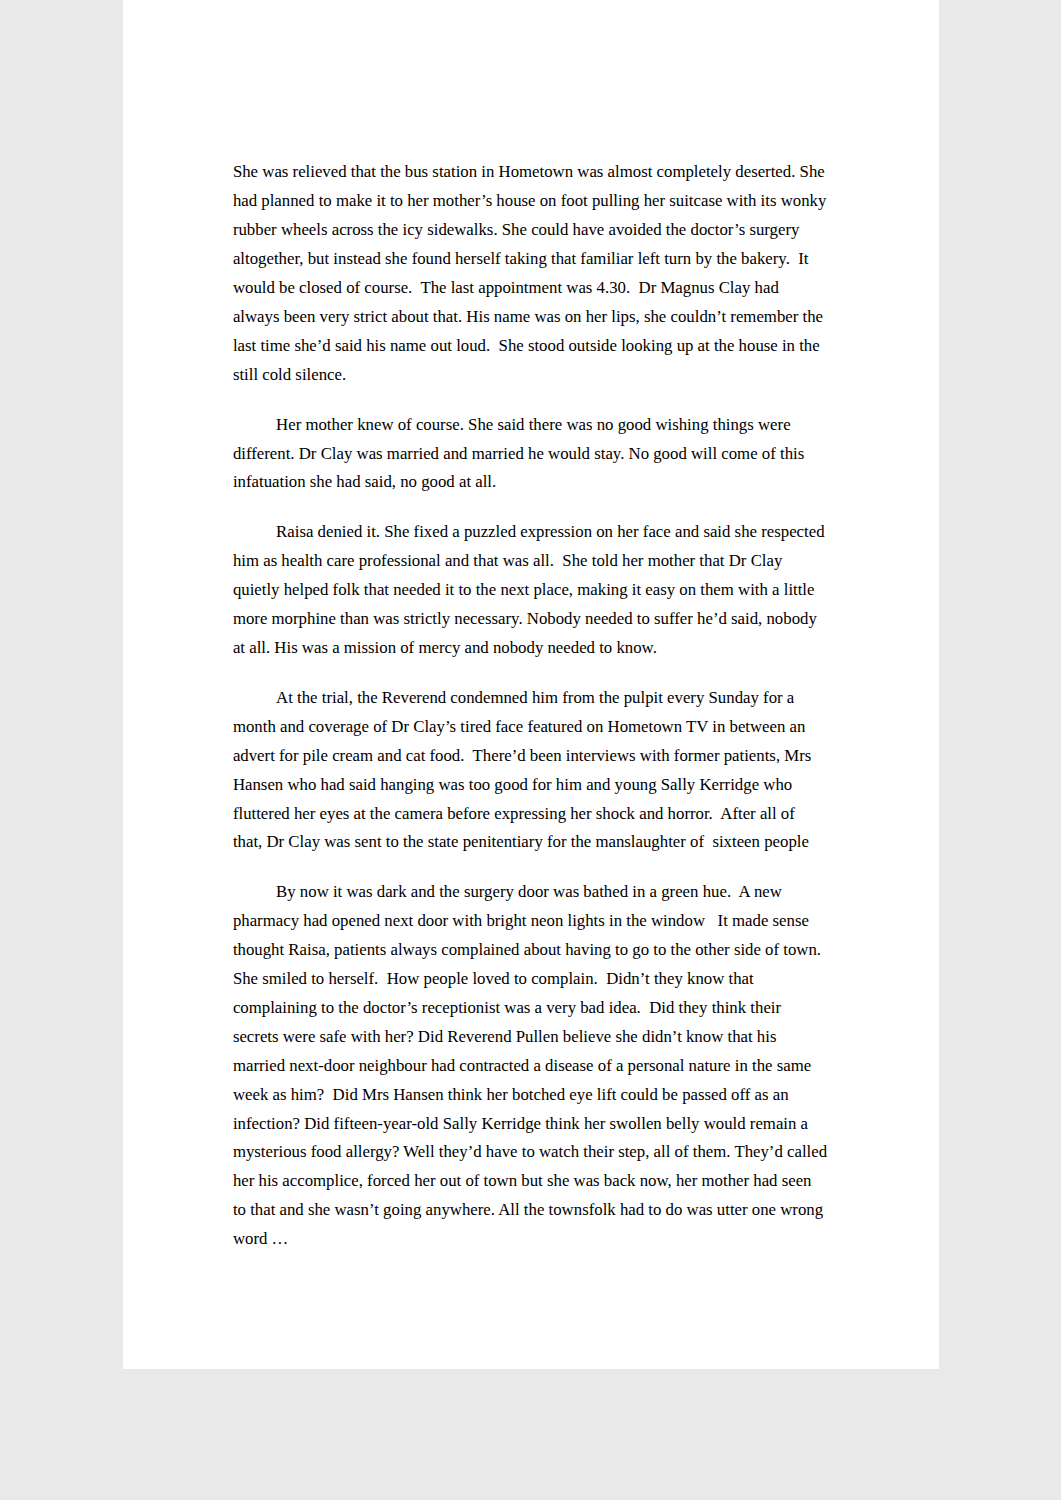She was relieved that the bus station in Hometown was almost completely deserted. She had planned to make it to her mother’s house on foot pulling her suitcase with its wonky rubber wheels across the icy sidewalks. She could have avoided the doctor’s surgery altogether, but instead she found herself taking that familiar left turn by the bakery. It would be closed of course. The last appointment was 4.30. Dr Magnus Clay had always been very strict about that. His name was on her lips, she couldn’t remember the last time she’d said his name out loud. She stood outside looking up at the house in the still cold silence.
Her mother knew of course. She said there was no good wishing things were different. Dr Clay was married and married he would stay. No good will come of this infatuation she had said, no good at all.
Raisa denied it. She fixed a puzzled expression on her face and said she respected him as health care professional and that was all. She told her mother that Dr Clay quietly helped folk that needed it to the next place, making it easy on them with a little more morphine than was strictly necessary. Nobody needed to suffer he’d said, nobody at all. His was a mission of mercy and nobody needed to know.
At the trial, the Reverend condemned him from the pulpit every Sunday for a month and coverage of Dr Clay’s tired face featured on Hometown TV in between an advert for pile cream and cat food. There’d been interviews with former patients, Mrs Hansen who had said hanging was too good for him and young Sally Kerridge who fluttered her eyes at the camera before expressing her shock and horror. After all of that, Dr Clay was sent to the state penitentiary for the manslaughter of sixteen people
By now it was dark and the surgery door was bathed in a green hue. A new pharmacy had opened next door with bright neon lights in the window It made sense thought Raisa, patients always complained about having to go to the other side of town. She smiled to herself. How people loved to complain. Didn’t they know that complaining to the doctor’s receptionist was a very bad idea. Did they think their secrets were safe with her? Did Reverend Pullen believe she didn’t know that his married next-door neighbour had contracted a disease of a personal nature in the same week as him? Did Mrs Hansen think her botched eye lift could be passed off as an infection? Did fifteen-year-old Sally Kerridge think her swollen belly would remain a mysterious food allergy? Well they’d have to watch their step, all of them. They’d called her his accomplice, forced her out of town but she was back now, her mother had seen to that and she wasn’t going anywhere. All the townsfolk had to do was utter one wrong word …